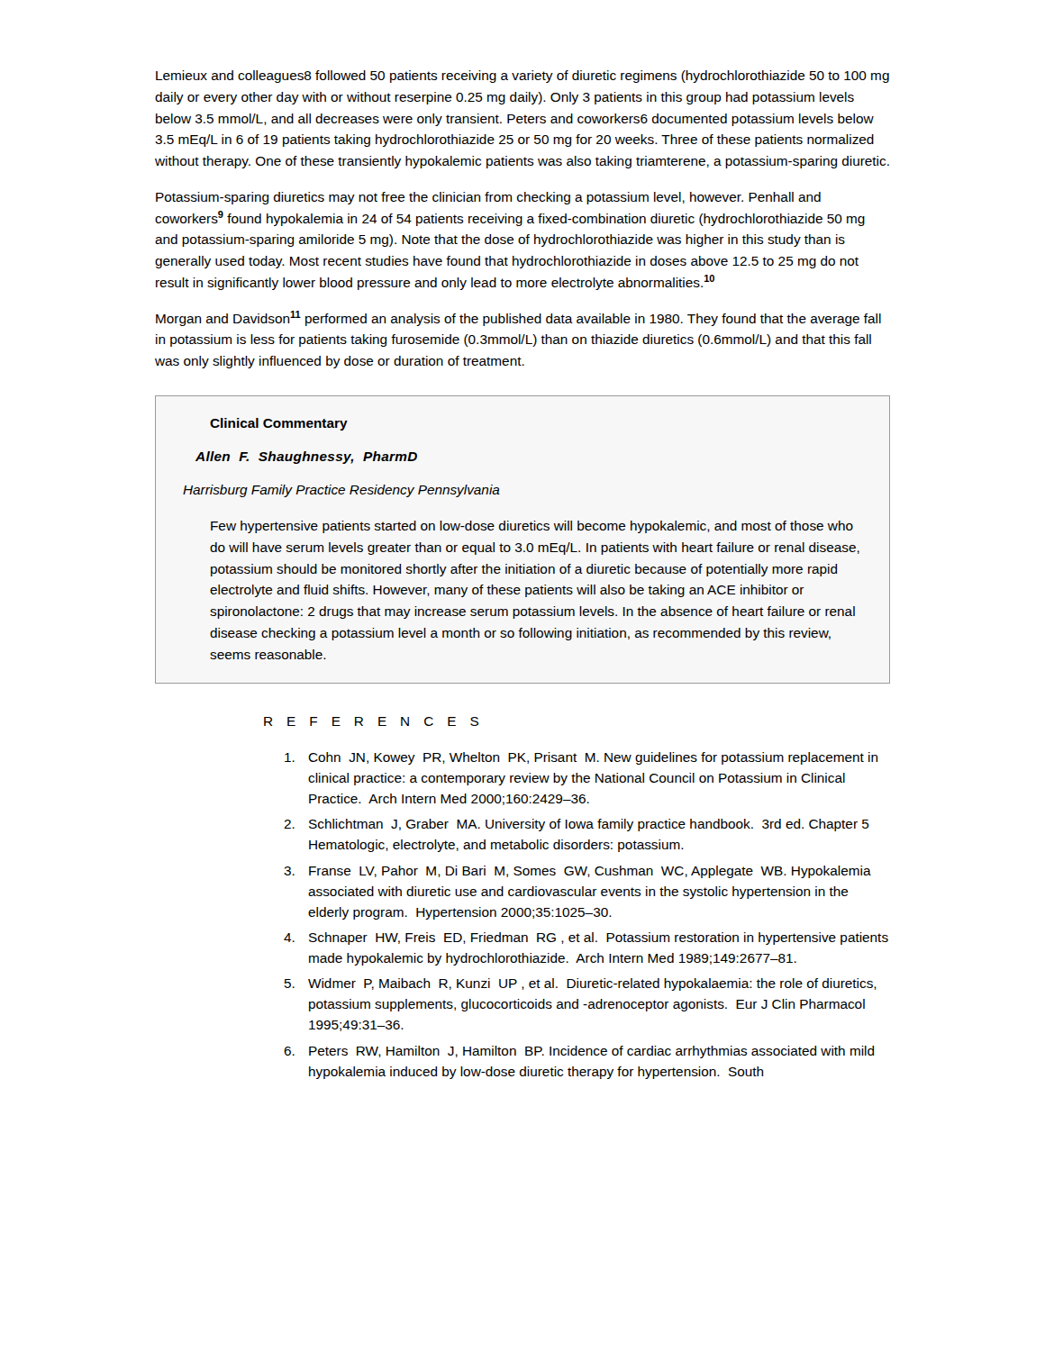Lemieux and colleagues8 followed 50 patients receiving a variety of diuretic regimens (hydrochlorothiazide 50 to 100 mg daily or every other day with or without reserpine 0.25 mg daily). Only 3 patients in this group had potassium levels below 3.5 mmol/L, and all decreases were only transient. Peters and coworkers6 documented potassium levels below 3.5 mEq/L in 6 of 19 patients taking hydrochlorothiazide 25 or 50 mg for 20 weeks. Three of these patients normalized without therapy. One of these transiently hypokalemic patients was also taking triamterene, a potassium-sparing diuretic.
Potassium-sparing diuretics may not free the clinician from checking a potassium level, however. Penhall and coworkers9 found hypokalemia in 24 of 54 patients receiving a fixed-combination diuretic (hydrochlorothiazide 50 mg and potassium-sparing amiloride 5 mg). Note that the dose of hydrochlorothiazide was higher in this study than is generally used today. Most recent studies have found that hydrochlorothiazide in doses above 12.5 to 25 mg do not result in significantly lower blood pressure and only lead to more electrolyte abnormalities.10
Morgan and Davidson11 performed an analysis of the published data available in 1980. They found that the average fall in potassium is less for patients taking furosemide (0.3mmol/L) than on thiazide diuretics (0.6mmol/L) and that this fall was only slightly influenced by dose or duration of treatment.
Clinical Commentary
Allen F. Shaughnessy, PharmD
Harrisburg Family Practice Residency Pennsylvania
Few hypertensive patients started on low-dose diuretics will become hypokalemic, and most of those who do will have serum levels greater than or equal to 3.0 mEq/L. In patients with heart failure or renal disease, potassium should be monitored shortly after the initiation of a diuretic because of potentially more rapid electrolyte and fluid shifts. However, many of these patients will also be taking an ACE inhibitor or spironolactone: 2 drugs that may increase serum potassium levels. In the absence of heart failure or renal disease checking a potassium level a month or so following initiation, as recommended by this review, seems reasonable.
R E F E R E N C E S
Cohn JN, Kowey PR, Whelton PK, Prisant M. New guidelines for potassium replacement in clinical practice: a contemporary review by the National Council on Potassium in Clinical Practice. Arch Intern Med 2000;160:2429–36.
Schlichtman J, Graber MA. University of Iowa family practice handbook. 3rd ed. Chapter 5 Hematologic, electrolyte, and metabolic disorders: potassium.
Franse LV, Pahor M, Di Bari M, Somes GW, Cushman WC, Applegate WB. Hypokalemia associated with diuretic use and cardiovascular events in the systolic hypertension in the elderly program. Hypertension 2000;35:1025–30.
Schnaper HW, Freis ED, Friedman RG , et al. Potassium restoration in hypertensive patients made hypokalemic by hydrochlorothiazide. Arch Intern Med 1989;149:2677–81.
Widmer P, Maibach R, Kunzi UP , et al. Diuretic-related hypokalaemia: the role of diuretics, potassium supplements, glucocorticoids and -adrenoceptor agonists. Eur J Clin Pharmacol 1995;49:31–36.
Peters RW, Hamilton J, Hamilton BP. Incidence of cardiac arrhythmias associated with mild hypokalemia induced by low-dose diuretic therapy for hypertension. South